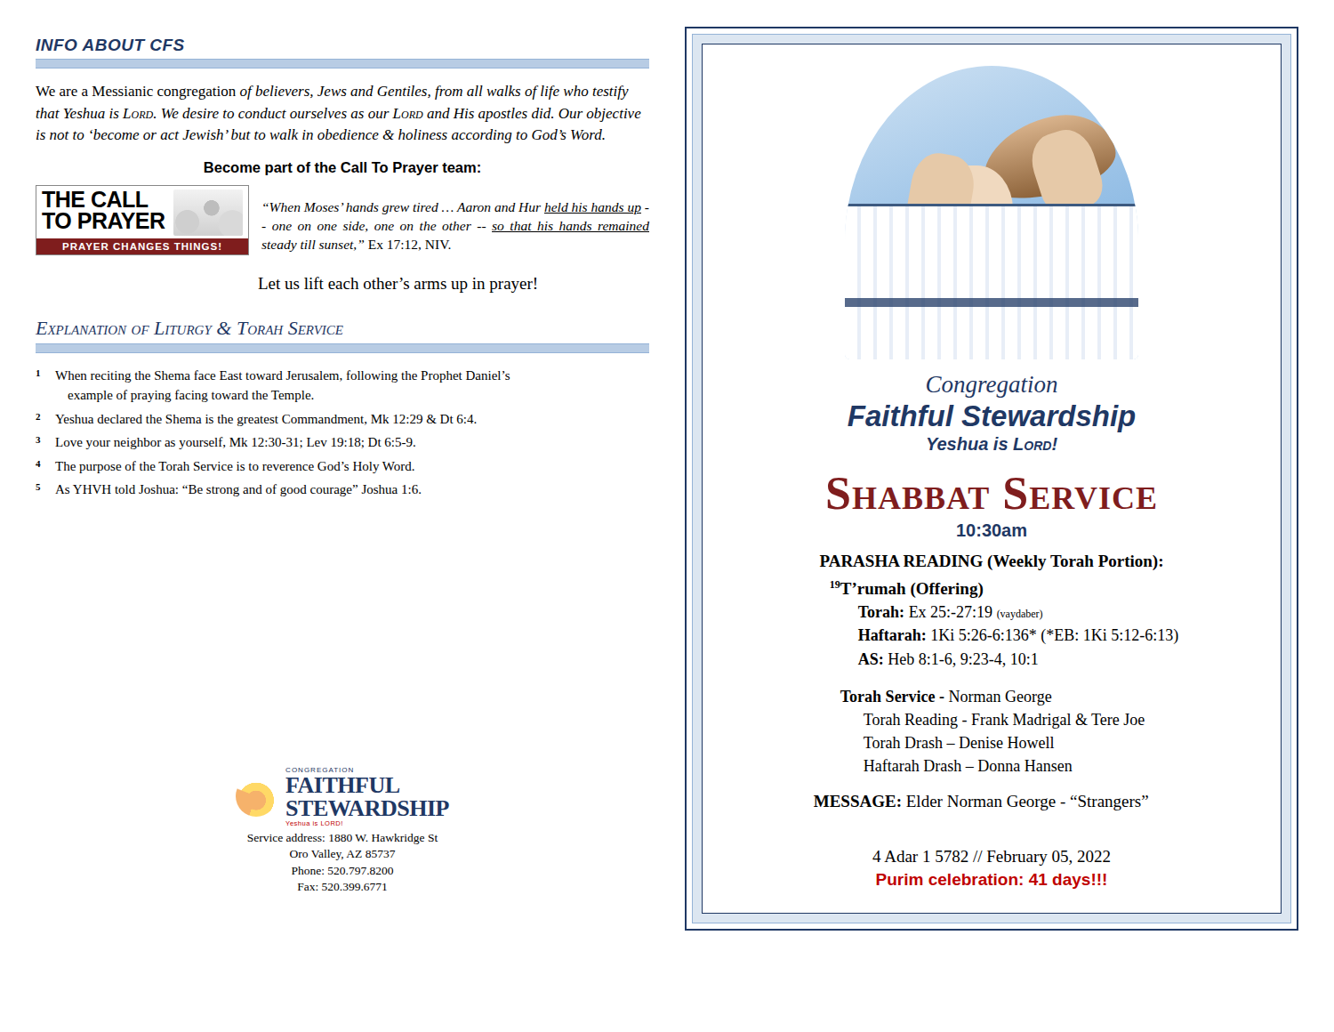INFO ABOUT CFS
We are a Messianic congregation of believers, Jews and Gentiles, from all walks of life who testify that Yeshua is Lord. We desire to conduct ourselves as our Lord and His apostles did. Our objective is not to ‘become or act Jewish’ but to walk in obedience & holiness according to God’s Word.
Become part of the Call To Prayer team:
THE CALL
TO PRAYER
PRAYER CHANGES THINGS!
“When Moses’ hands grew tired … Aaron and Hur held his hands up -- one on one side, one on the other -- so that his hands remained steady till sunset,” Ex 17:12, NIV.
Let us lift each other’s arms up in prayer!
Explanation of Liturgy & Torah Service
1 When reciting the Shema face East toward Jerusalem, following the Prophet Daniel’s example of praying facing toward the Temple.
2 Yeshua declared the Shema is the greatest Commandment, Mk 12:29 & Dt 6:4.
3 Love your neighbor as yourself, Mk 12:30-31; Lev 19:18; Dt 6:5-9.
4 The purpose of the Torah Service is to reverence God’s Holy Word.
5 As YHVH told Joshua: “Be strong and of good courage” Joshua 1:6.
CONGREGATION FAITHFUL STEWARDSHIP Yeshua is LORD!
Service address: 1880 W. Hawkridge St
Oro Valley, AZ 85737
Phone: 520.797.8200
Fax: 520.399.6771
Congregation
Faithful Stewardship
Yeshua is Lord!
Shabbat Service
10:30am
PARASHA READING (Weekly Torah Portion):
19T’rumah (Offering)
Torah: Ex 25:-27:19 (vaydaber)
Haftarah: 1Ki 5:26-6:136* (*EB: 1Ki 5:12-6:13)
AS: Heb 8:1-6, 9:23-4, 10:1
Torah Service - Norman George Torah Reading - Frank Madrigal & Tere Joe Torah Drash – Denise Howell Haftarah Drash – Donna Hansen
MESSAGE: Elder Norman George - “Strangers”
4 Adar 1 5782 // February 05, 2022
Purim celebration: 41 days!!!